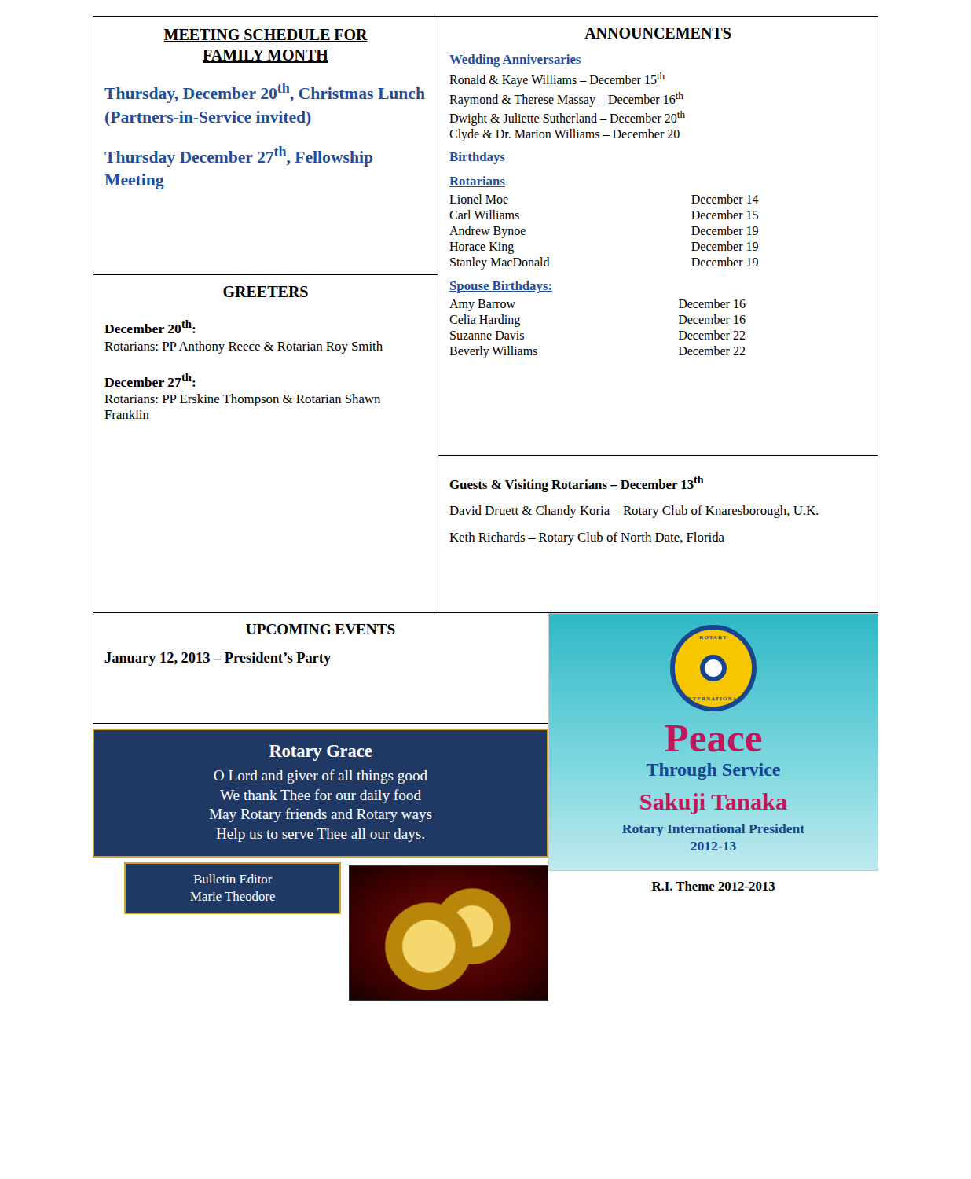MEETING SCHEDULE FOR
FAMILY MONTH
Thursday, December 20th, Christmas Lunch (Partners-in-Service invited)
Thursday December 27th, Fellowship Meeting
GREETERS
December 20th:
Rotarians: PP Anthony Reece & Rotarian Roy Smith
December 27th:
Rotarians: PP Erskine Thompson & Rotarian Shawn Franklin
ANNOUNCEMENTS
Wedding Anniversaries
Ronald & Kaye Williams – December 15th
Raymond & Therese Massay – December 16th
Dwight & Juliette Sutherland – December 20th
Clyde & Dr. Marion Williams – December 20
Birthdays
Rotarians
| Lionel Moe | December 14 |
| Carl Williams | December 15 |
| Andrew Bynoe | December 19 |
| Horace King | December 19 |
| Stanley MacDonald | December 19 |
Spouse Birthdays:
| Amy Barrow | December 16 |
| Celia Harding | December 16 |
| Suzanne Davis | December 22 |
| Beverly Williams | December 22 |
Guests & Visiting Rotarians – December 13th
David Druett & Chandy Koria – Rotary Club of Knaresborough, U.K.
Keth Richards – Rotary Club of North Date, Florida
UPCOMING EVENTS
January 12, 2013 – President’s Party
Rotary Grace
O Lord and giver of all things good
We thank Thee for our daily food
May Rotary friends and Rotary ways
Help us to serve Thee all our days.
Bulletin Editor
Marie Theodore
ROTARY INTERNATIONAL
Peace
Through Service
Sakuji Tanaka
Rotary International President
2012-13
R.I. Theme 2012-2013